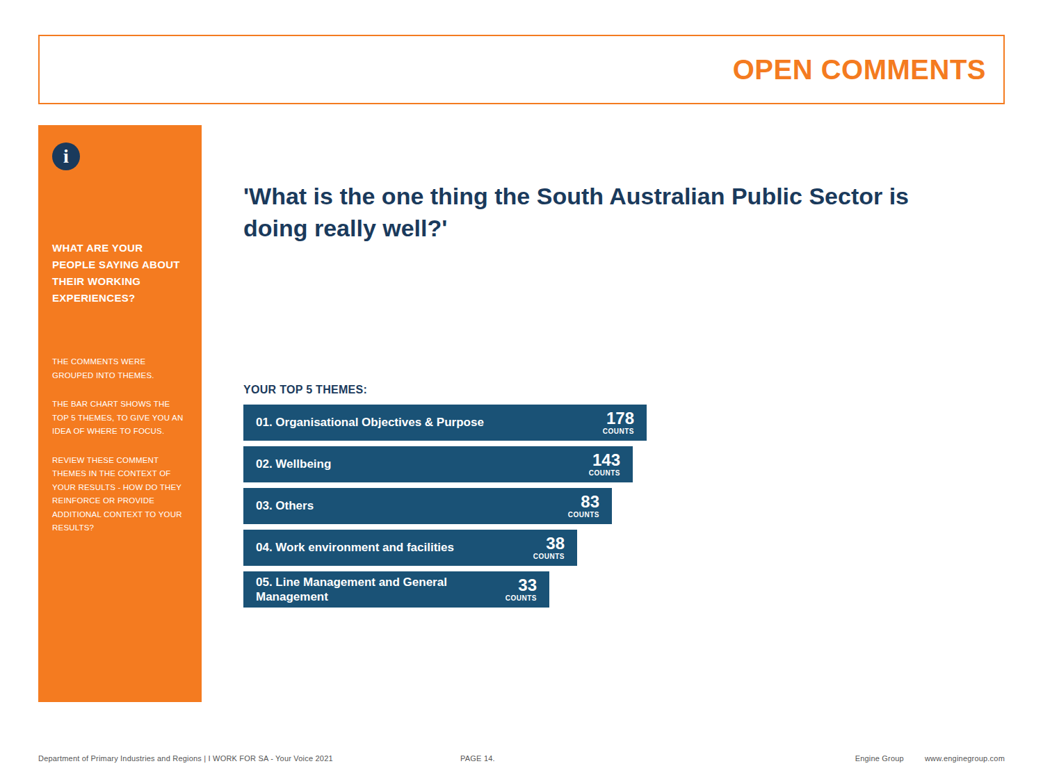OPEN COMMENTS
i
WHAT ARE YOUR PEOPLE SAYING ABOUT THEIR WORKING EXPERIENCES?
THE COMMENTS WERE GROUPED INTO THEMES.
THE BAR CHART SHOWS THE TOP 5 THEMES, TO GIVE YOU AN IDEA OF WHERE TO FOCUS.
REVIEW THESE COMMENT THEMES IN THE CONTEXT OF YOUR RESULTS - HOW DO THEY REINFORCE OR PROVIDE ADDITIONAL CONTEXT TO YOUR RESULTS?
'What is the one thing the South Australian Public Sector is doing really well?'
YOUR TOP 5 THEMES:
01. Organisational Objectives & Purpose 178 COUNTS
02. Wellbeing 143 COUNTS
03. Others 83 COUNTS
04. Work environment and facilities 38 COUNTS
05. Line Management and General Management 33 COUNTS
Department of Primary Industries and Regions | I WORK FOR SA - Your Voice 2021 PAGE 14.
Engine Group www.enginegroup.com